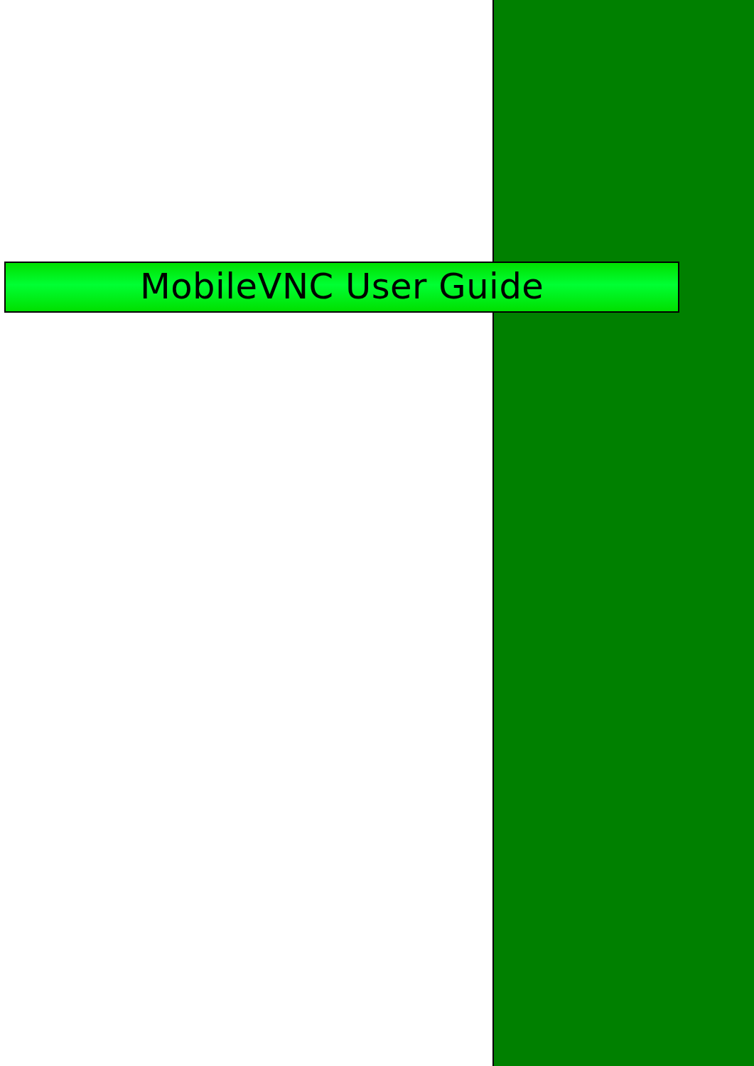MobileVNC User Guide